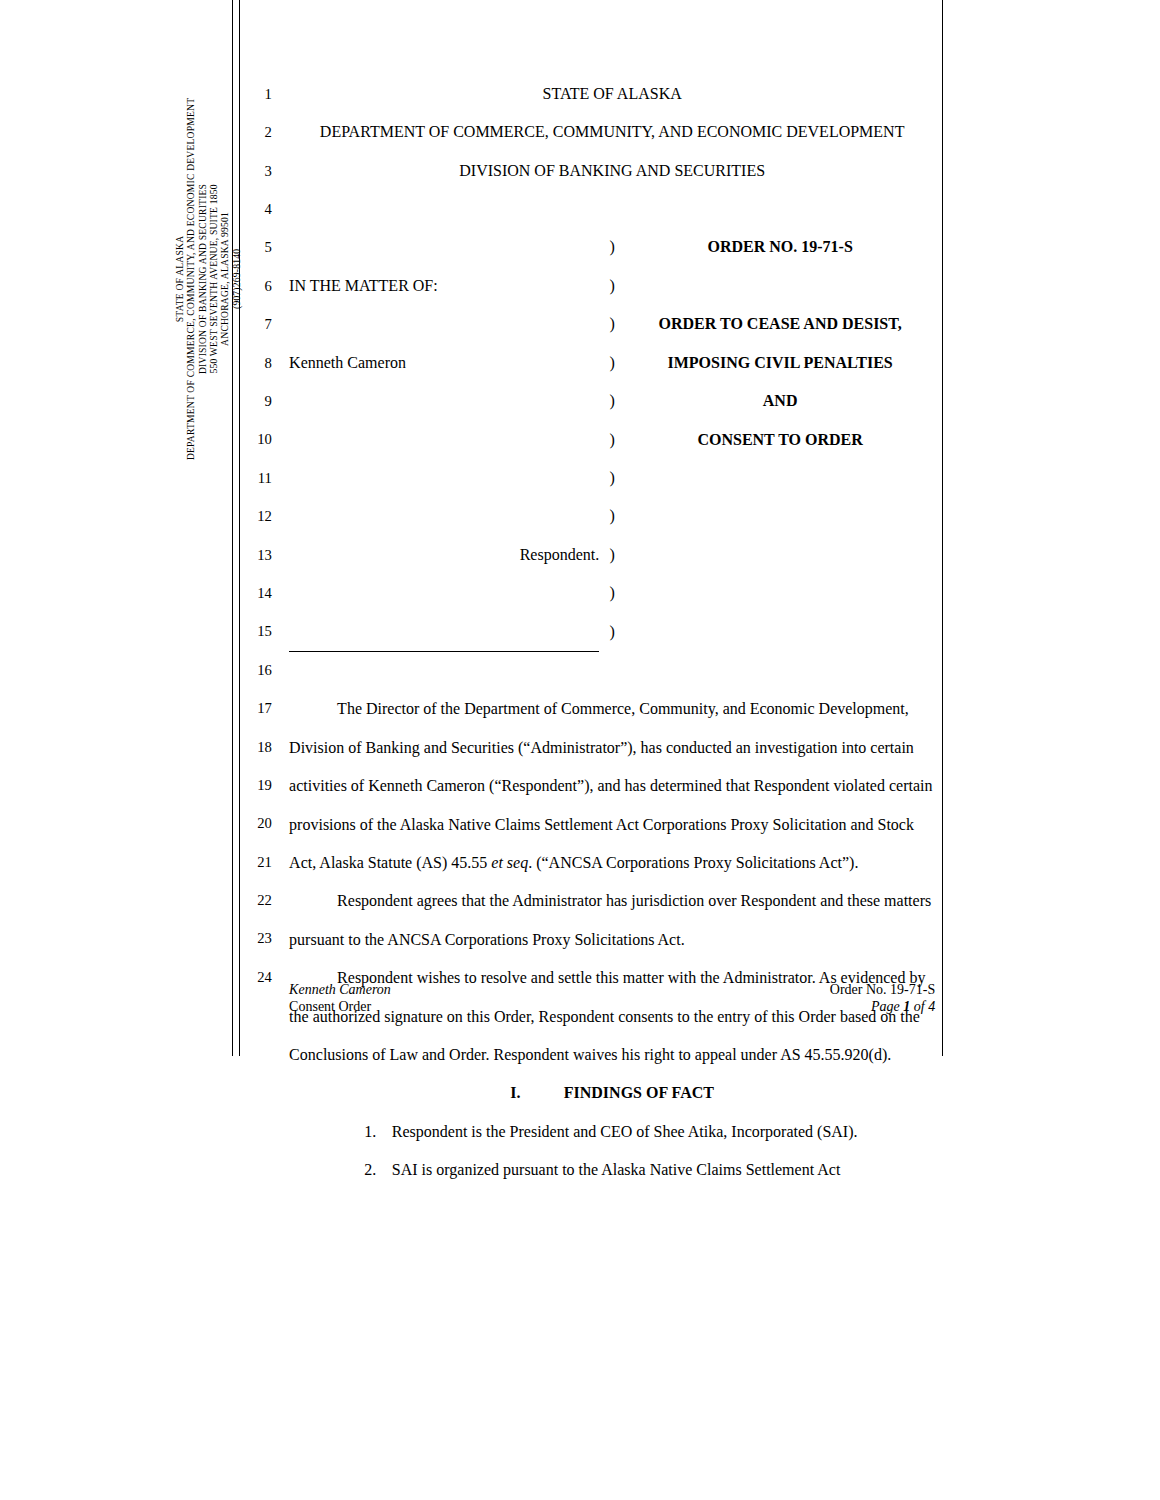STATE OF ALASKA
DEPARTMENT OF COMMERCE, COMMUNITY, AND ECONOMIC DEVELOPMENT
DIVISION OF BANKING AND SECURITIES
550 WEST SEVENTH AVENUE, SUITE 1850
ANCHORAGE, ALASKA 99501
(907)269-8140
1
2
3
4
5
6
7
8
9
10
11
12
13
14
15
16
17
18
19
20
21
22
23
24
STATE OF ALASKA
DEPARTMENT OF COMMERCE, COMMUNITY, AND ECONOMIC DEVELOPMENT
DIVISION OF BANKING AND SECURITIES
| | ) | ORDER NO. 19-71-S |
| IN THE MATTER OF: | ) | |
| | ) | ORDER TO CEASE AND DESIST, |
| Kenneth Cameron | ) | IMPOSING CIVIL PENALTIES |
| | ) | AND |
| | ) | CONSENT TO ORDER |
| | ) | |
| | ) | |
| Respondent. | ) | |
| | ) | |
| | ) | |
The Director of the Department of Commerce, Community, and Economic Development, Division of Banking and Securities (“Administrator”), has conducted an investigation into certain activities of Kenneth Cameron (“Respondent”), and has determined that Respondent violated certain provisions of the Alaska Native Claims Settlement Act Corporations Proxy Solicitation and Stock Act, Alaska Statute (AS) 45.55 et seq. (“ANCSA Corporations Proxy Solicitations Act”).
Respondent agrees that the Administrator has jurisdiction over Respondent and these matters pursuant to the ANCSA Corporations Proxy Solicitations Act.
Respondent wishes to resolve and settle this matter with the Administrator. As evidenced by the authorized signature on this Order, Respondent consents to the entry of this Order based on the Conclusions of Law and Order. Respondent waives his right to appeal under AS 45.55.920(d).
I. FINDINGS OF FACT
Respondent is the President and CEO of Shee Atika, Incorporated (SAI).
SAI is organized pursuant to the Alaska Native Claims Settlement Act
Kenneth Cameron
Order No. 19-71-S
Consent Order
Page 1 of 4